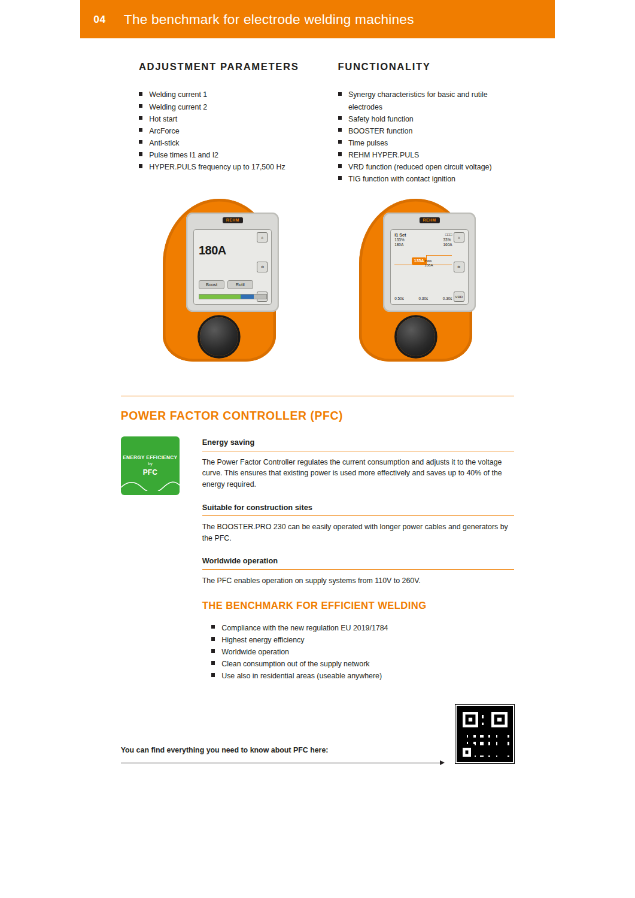04
The benchmark for electrode welding machines
ADJUSTMENT PARAMETERS
Welding current 1
Welding current 2
Hot start
ArcForce
Anti-stick
Pulse times I1 and I2
HYPER.PULS frequency up to 17,500 Hz
FUNCTIONALITY
Synergy characteristics for basic and rutile electrodes
Safety hold function
BOOSTER function
Time pulses
REHM HYPER.PULS
VRD function (reduced open circuit voltage)
TIG function with contact ignition
REHM
180A
⌂
⚙
VRD
Boost Rutil
REHM
I1 Set□□□
133%
180A 33%
160A
135A
79%
106A
0.50s 0.30s 0.30s
⌂
⚙
VRD
POWER FACTOR CONTROLLER (PFC)
ENERGY EFFICIENCY
by
PFC
Energy saving
The Power Factor Controller regulates the current consumption and adjusts it to the voltage curve. This ensures that existing power is used more effectively and saves up to 40% of the energy required.
Suitable for construction sites
The BOOSTER.PRO 230 can be easily operated with longer power cables and generators by the PFC.
Worldwide operation
The PFC enables operation on supply systems from 110V to 260V.
THE BENCHMARK FOR EFFICIENT WELDING
Compliance with the new regulation EU 2019/1784
Highest energy efficiency
Worldwide operation
Clean consumption out of the supply network
Use also in residential areas (useable anywhere)
You can find everything you need to know about PFC here: